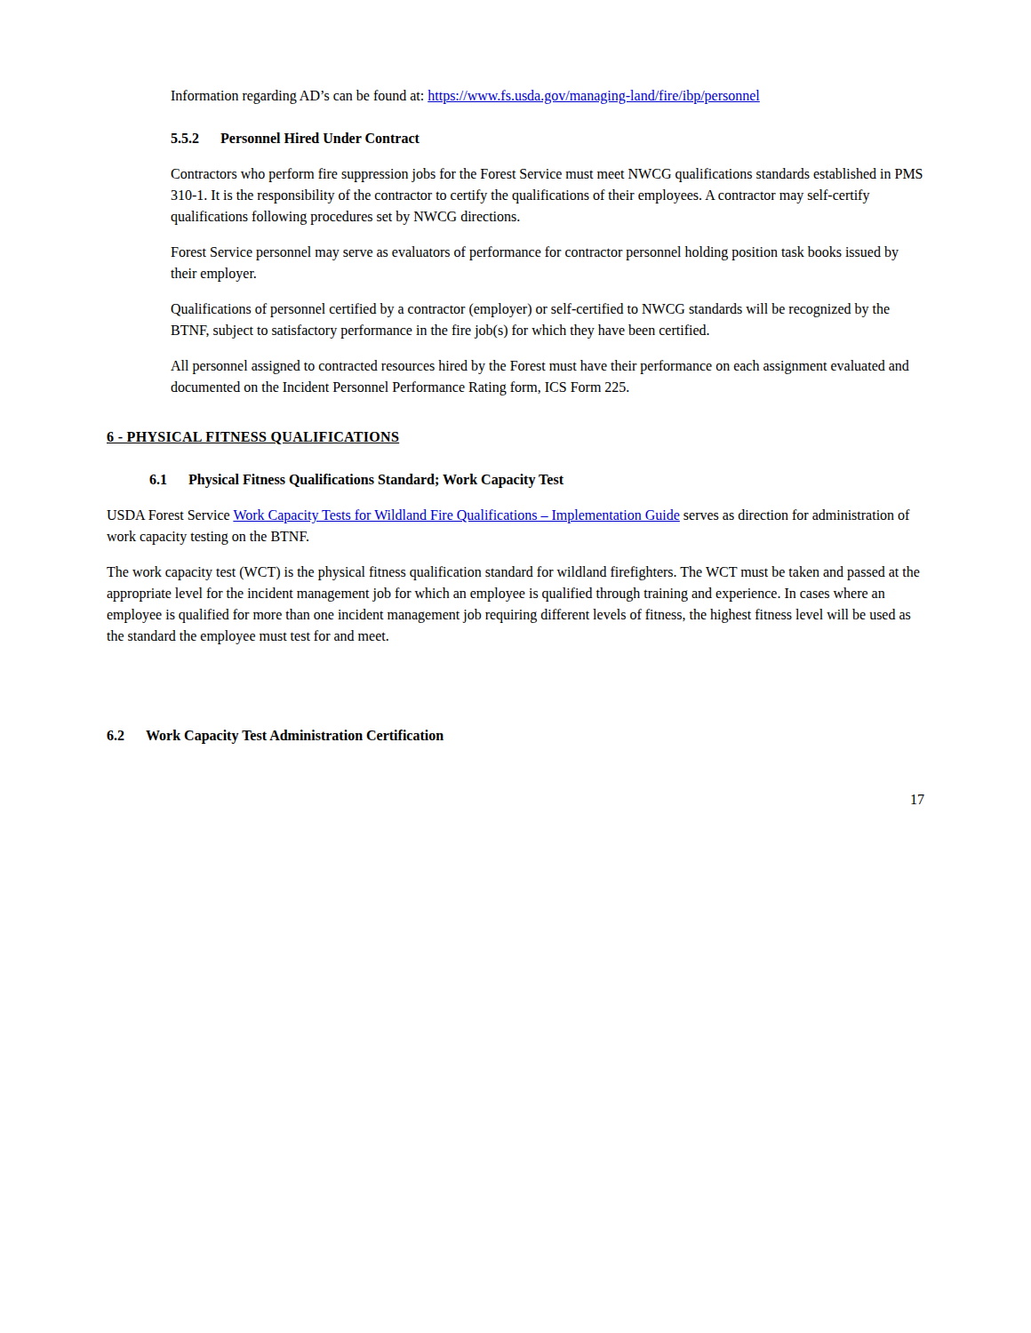Information regarding AD’s can be found at: https://www.fs.usda.gov/managing-land/fire/ibp/personnel
5.5.2 Personnel Hired Under Contract
Contractors who perform fire suppression jobs for the Forest Service must meet NWCG qualifications standards established in PMS 310-1. It is the responsibility of the contractor to certify the qualifications of their employees. A contractor may self-certify qualifications following procedures set by NWCG directions.
Forest Service personnel may serve as evaluators of performance for contractor personnel holding position task books issued by their employer.
Qualifications of personnel certified by a contractor (employer) or self-certified to NWCG standards will be recognized by the BTNF, subject to satisfactory performance in the fire job(s) for which they have been certified.
All personnel assigned to contracted resources hired by the Forest must have their performance on each assignment evaluated and documented on the Incident Personnel Performance Rating form, ICS Form 225.
6 - PHYSICAL FITNESS QUALIFICATIONS
6.1 Physical Fitness Qualifications Standard; Work Capacity Test
USDA Forest Service Work Capacity Tests for Wildland Fire Qualifications – Implementation Guide serves as direction for administration of work capacity testing on the BTNF.
The work capacity test (WCT) is the physical fitness qualification standard for wildland firefighters. The WCT must be taken and passed at the appropriate level for the incident management job for which an employee is qualified through training and experience. In cases where an employee is qualified for more than one incident management job requiring different levels of fitness, the highest fitness level will be used as the standard the employee must test for and meet.
6.2 Work Capacity Test Administration Certification
17